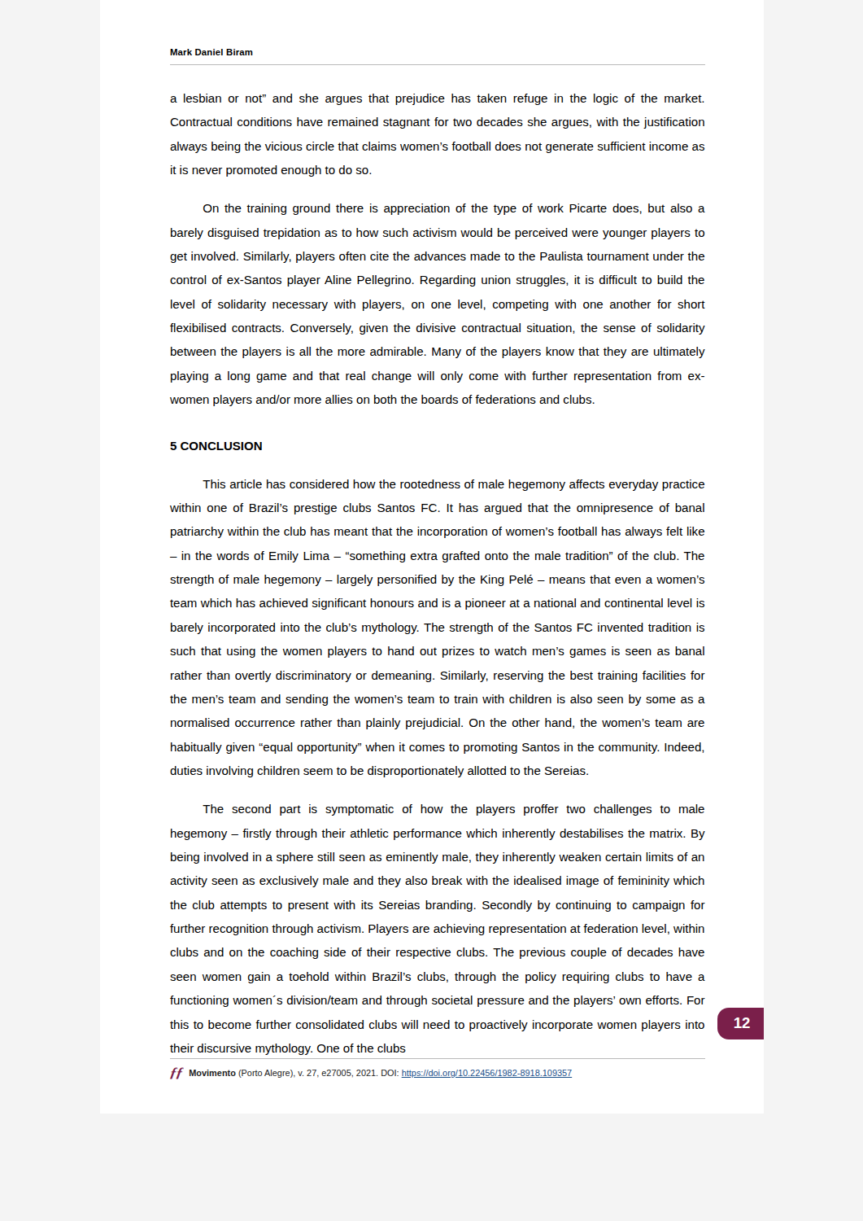Mark Daniel Biram
a lesbian or not” and she argues that prejudice has taken refuge in the logic of the market. Contractual conditions have remained stagnant for two decades she argues, with the justification always being the vicious circle that claims women’s football does not generate sufficient income as it is never promoted enough to do so.
On the training ground there is appreciation of the type of work Picarte does, but also a barely disguised trepidation as to how such activism would be perceived were younger players to get involved. Similarly, players often cite the advances made to the Paulista tournament under the control of ex-Santos player Aline Pellegrino. Regarding union struggles, it is difficult to build the level of solidarity necessary with players, on one level, competing with one another for short flexibilised contracts. Conversely, given the divisive contractual situation, the sense of solidarity between the players is all the more admirable. Many of the players know that they are ultimately playing a long game and that real change will only come with further representation from ex-women players and/or more allies on both the boards of federations and clubs.
5 CONCLUSION
This article has considered how the rootedness of male hegemony affects everyday practice within one of Brazil’s prestige clubs Santos FC. It has argued that the omnipresence of banal patriarchy within the club has meant that the incorporation of women’s football has always felt like – in the words of Emily Lima – “something extra grafted onto the male tradition” of the club. The strength of male hegemony – largely personified by the King Pelé – means that even a women’s team which has achieved significant honours and is a pioneer at a national and continental level is barely incorporated into the club’s mythology. The strength of the Santos FC invented tradition is such that using the women players to hand out prizes to watch men’s games is seen as banal rather than overtly discriminatory or demeaning. Similarly, reserving the best training facilities for the men’s team and sending the women’s team to train with children is also seen by some as a normalised occurrence rather than plainly prejudicial. On the other hand, the women’s team are habitually given “equal opportunity” when it comes to promoting Santos in the community. Indeed, duties involving children seem to be disproportionately allotted to the Sereias.
The second part is symptomatic of how the players proffer two challenges to male hegemony – firstly through their athletic performance which inherently destabilises the matrix. By being involved in a sphere still seen as eminently male, they inherently weaken certain limits of an activity seen as exclusively male and they also break with the idealised image of femininity which the club attempts to present with its Sereias branding. Secondly by continuing to campaign for further recognition through activism. Players are achieving representation at federation level, within clubs and on the coaching side of their respective clubs. The previous couple of decades have seen women gain a toehold within Brazil’s clubs, through the policy requiring clubs to have a functioning women´s division/team and through societal pressure and the players’ own efforts. For this to become further consolidated clubs will need to proactively incorporate women players into their discursive mythology. One of the clubs
12
ƒƒ Movimento (Porto Alegre), v. 27, e27005, 2021. DOI: https://doi.org/10.22456/1982-8918.109357